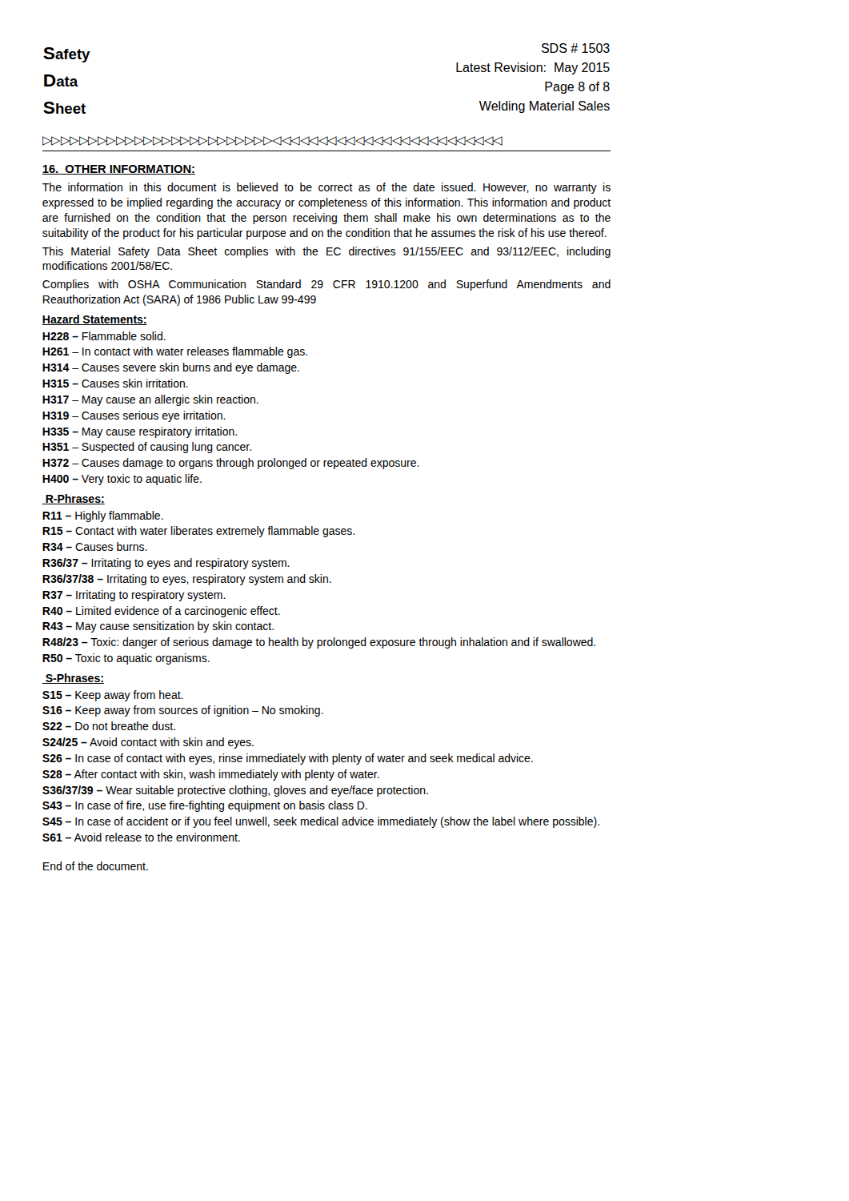| S afety D ata S heet | SDS # 1503 Latest Revision: May 2015 Page 8 of 8 Welding Material Sales |
▷▷▷▷▷▷▷▷▷▷▷▷▷▷▷▷▷▷▷▷▷▷▷▷▷◁◁◁◁◁◁◁◁◁◁◁◁◁◁◁◁◁◁◁◁◁◁◁◁◁
16. OTHER INFORMATION:
The information in this document is believed to be correct as of the date issued. However, no warranty is expressed to be implied regarding the accuracy or completeness of this information. This information and product are furnished on the condition that the person receiving them shall make his own determinations as to the suitability of the product for his particular purpose and on the condition that he assumes the risk of his use thereof.
This Material Safety Data Sheet complies with the EC directives 91/155/EEC and 93/112/EEC, including modifications 2001/58/EC.
Complies with OSHA Communication Standard 29 CFR 1910.1200 and Superfund Amendments and Reauthorization Act (SARA) of 1986 Public Law 99-499
Hazard Statements:
H228 – Flammable solid.
H261 – In contact with water releases flammable gas.
H314 – Causes severe skin burns and eye damage.
H315 – Causes skin irritation.
H317 – May cause an allergic skin reaction.
H319 – Causes serious eye irritation.
H335 – May cause respiratory irritation.
H351 – Suspected of causing lung cancer.
H372 – Causes damage to organs through prolonged or repeated exposure.
H400 – Very toxic to aquatic life.
R-Phrases:
R11 – Highly flammable.
R15 – Contact with water liberates extremely flammable gases.
R34 – Causes burns.
R36/37 – Irritating to eyes and respiratory system.
R36/37/38 – Irritating to eyes, respiratory system and skin.
R37 – Irritating to respiratory system.
R40 – Limited evidence of a carcinogenic effect.
R43 – May cause sensitization by skin contact.
R48/23 – Toxic: danger of serious damage to health by prolonged exposure through inhalation and if swallowed.
R50 – Toxic to aquatic organisms.
S-Phrases:
S15 – Keep away from heat.
S16 – Keep away from sources of ignition – No smoking.
S22 – Do not breathe dust.
S24/25 – Avoid contact with skin and eyes.
S26 – In case of contact with eyes, rinse immediately with plenty of water and seek medical advice.
S28 – After contact with skin, wash immediately with plenty of water.
S36/37/39 – Wear suitable protective clothing, gloves and eye/face protection.
S43 – In case of fire, use fire-fighting equipment on basis class D.
S45 – In case of accident or if you feel unwell, seek medical advice immediately (show the label where possible).
S61 – Avoid release to the environment.
End of the document.